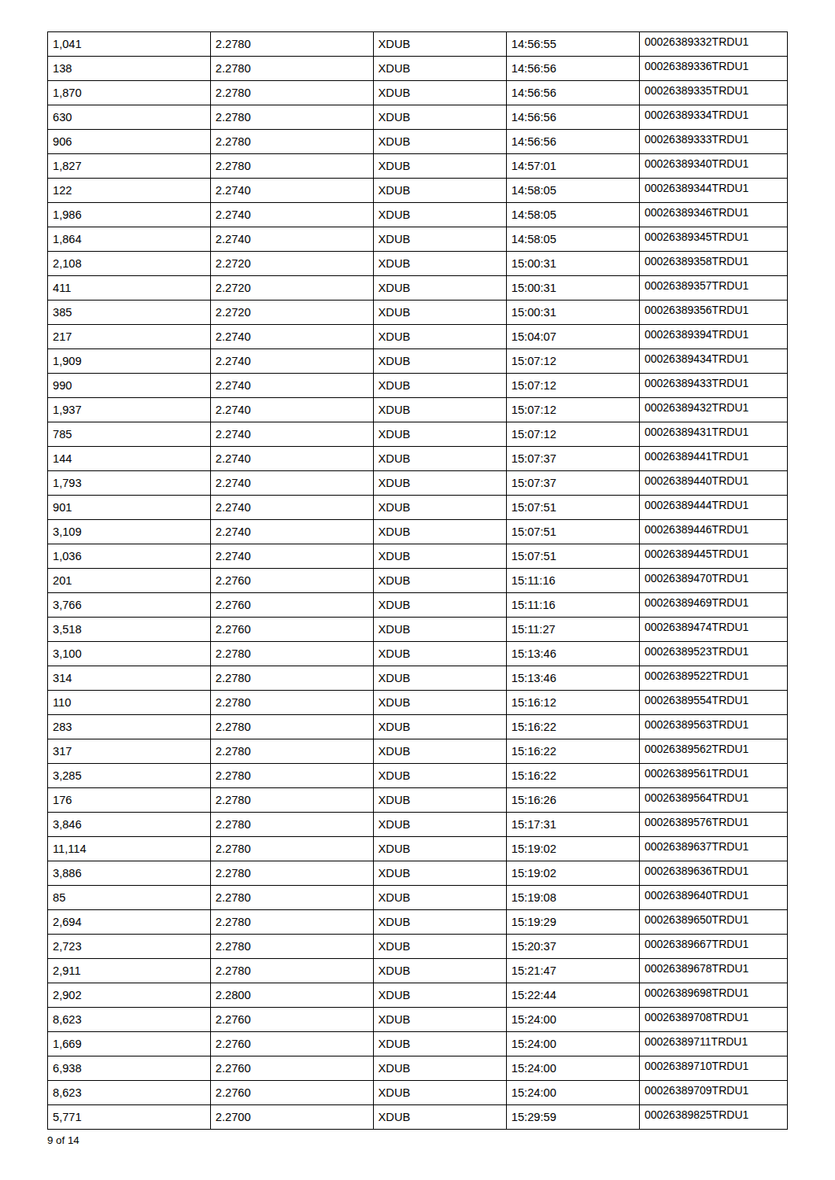| 1,041 | 2.2780 | XDUB | 14:56:55 | 00026389332TRDU1 |
| 138 | 2.2780 | XDUB | 14:56:56 | 00026389336TRDU1 |
| 1,870 | 2.2780 | XDUB | 14:56:56 | 00026389335TRDU1 |
| 630 | 2.2780 | XDUB | 14:56:56 | 00026389334TRDU1 |
| 906 | 2.2780 | XDUB | 14:56:56 | 00026389333TRDU1 |
| 1,827 | 2.2780 | XDUB | 14:57:01 | 00026389340TRDU1 |
| 122 | 2.2740 | XDUB | 14:58:05 | 00026389344TRDU1 |
| 1,986 | 2.2740 | XDUB | 14:58:05 | 00026389346TRDU1 |
| 1,864 | 2.2740 | XDUB | 14:58:05 | 00026389345TRDU1 |
| 2,108 | 2.2720 | XDUB | 15:00:31 | 00026389358TRDU1 |
| 411 | 2.2720 | XDUB | 15:00:31 | 00026389357TRDU1 |
| 385 | 2.2720 | XDUB | 15:00:31 | 00026389356TRDU1 |
| 217 | 2.2740 | XDUB | 15:04:07 | 00026389394TRDU1 |
| 1,909 | 2.2740 | XDUB | 15:07:12 | 00026389434TRDU1 |
| 990 | 2.2740 | XDUB | 15:07:12 | 00026389433TRDU1 |
| 1,937 | 2.2740 | XDUB | 15:07:12 | 00026389432TRDU1 |
| 785 | 2.2740 | XDUB | 15:07:12 | 00026389431TRDU1 |
| 144 | 2.2740 | XDUB | 15:07:37 | 00026389441TRDU1 |
| 1,793 | 2.2740 | XDUB | 15:07:37 | 00026389440TRDU1 |
| 901 | 2.2740 | XDUB | 15:07:51 | 00026389444TRDU1 |
| 3,109 | 2.2740 | XDUB | 15:07:51 | 00026389446TRDU1 |
| 1,036 | 2.2740 | XDUB | 15:07:51 | 00026389445TRDU1 |
| 201 | 2.2760 | XDUB | 15:11:16 | 00026389470TRDU1 |
| 3,766 | 2.2760 | XDUB | 15:11:16 | 00026389469TRDU1 |
| 3,518 | 2.2760 | XDUB | 15:11:27 | 00026389474TRDU1 |
| 3,100 | 2.2780 | XDUB | 15:13:46 | 00026389523TRDU1 |
| 314 | 2.2780 | XDUB | 15:13:46 | 00026389522TRDU1 |
| 110 | 2.2780 | XDUB | 15:16:12 | 00026389554TRDU1 |
| 283 | 2.2780 | XDUB | 15:16:22 | 00026389563TRDU1 |
| 317 | 2.2780 | XDUB | 15:16:22 | 00026389562TRDU1 |
| 3,285 | 2.2780 | XDUB | 15:16:22 | 00026389561TRDU1 |
| 176 | 2.2780 | XDUB | 15:16:26 | 00026389564TRDU1 |
| 3,846 | 2.2780 | XDUB | 15:17:31 | 00026389576TRDU1 |
| 11,114 | 2.2780 | XDUB | 15:19:02 | 00026389637TRDU1 |
| 3,886 | 2.2780 | XDUB | 15:19:02 | 00026389636TRDU1 |
| 85 | 2.2780 | XDUB | 15:19:08 | 00026389640TRDU1 |
| 2,694 | 2.2780 | XDUB | 15:19:29 | 00026389650TRDU1 |
| 2,723 | 2.2780 | XDUB | 15:20:37 | 00026389667TRDU1 |
| 2,911 | 2.2780 | XDUB | 15:21:47 | 00026389678TRDU1 |
| 2,902 | 2.2800 | XDUB | 15:22:44 | 00026389698TRDU1 |
| 8,623 | 2.2760 | XDUB | 15:24:00 | 00026389708TRDU1 |
| 1,669 | 2.2760 | XDUB | 15:24:00 | 00026389711TRDU1 |
| 6,938 | 2.2760 | XDUB | 15:24:00 | 00026389710TRDU1 |
| 8,623 | 2.2760 | XDUB | 15:24:00 | 00026389709TRDU1 |
| 5,771 | 2.2700 | XDUB | 15:29:59 | 00026389825TRDU1 |
9 of 14